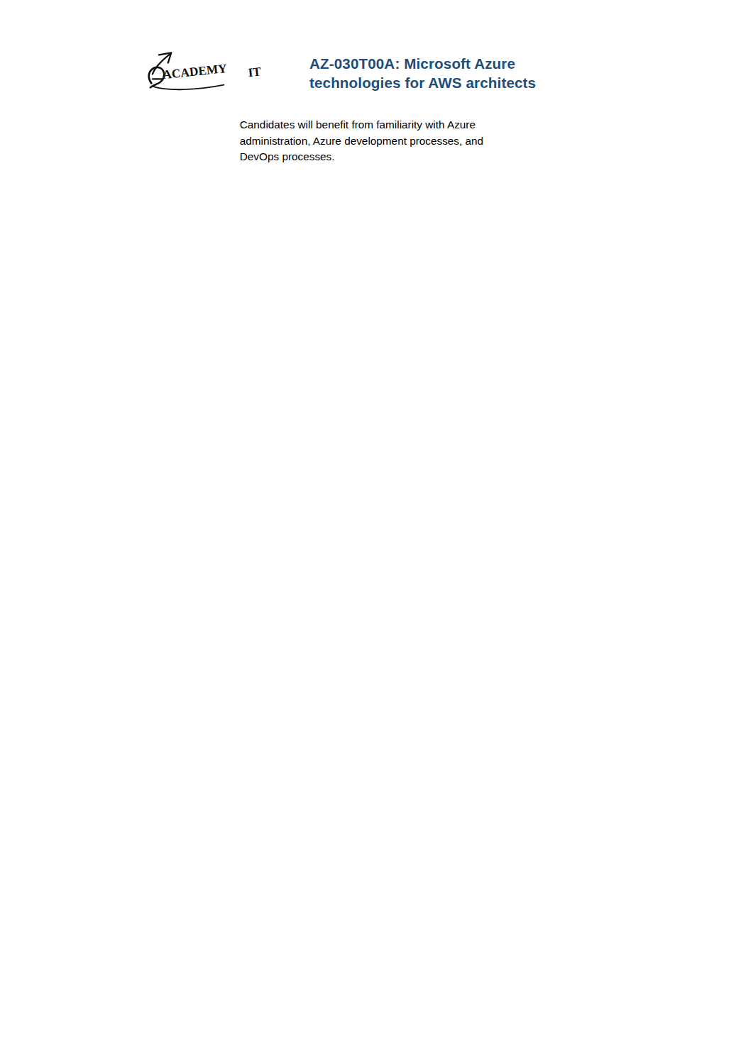ACADEMY IT
AZ-030T00A: Microsoft Azure technologies for AWS architects
Candidates will benefit from familiarity with Azure administration, Azure development processes, and DevOps processes.